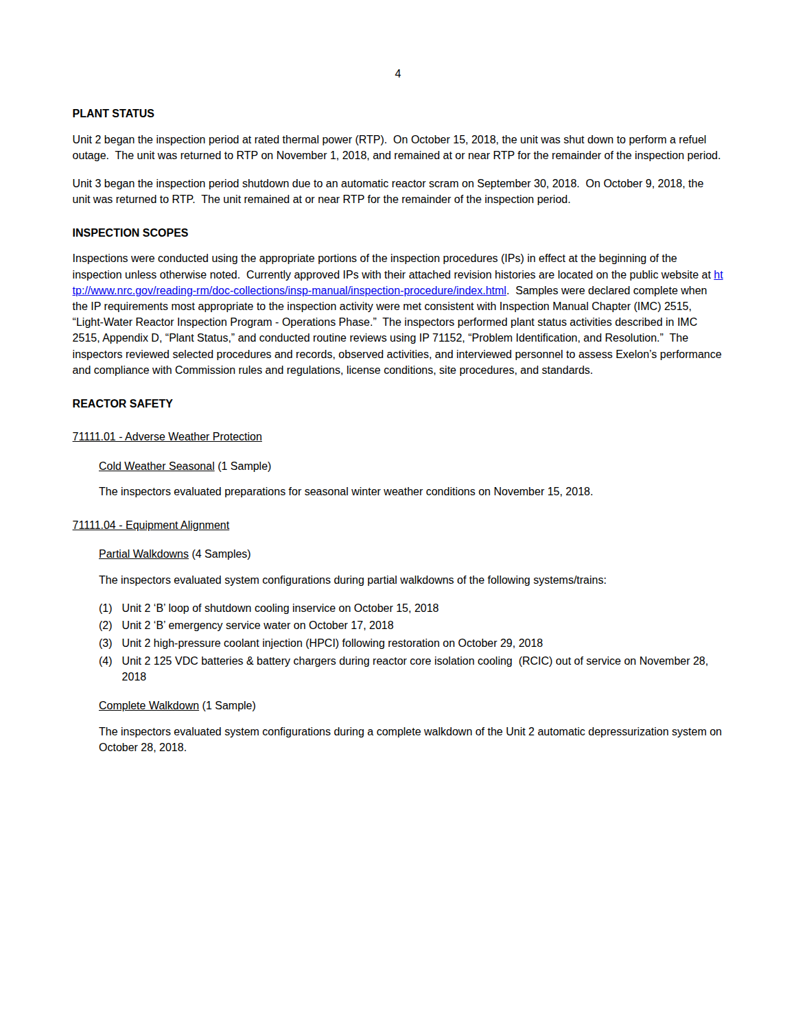4
PLANT STATUS
Unit 2 began the inspection period at rated thermal power (RTP). On October 15, 2018, the unit was shut down to perform a refuel outage. The unit was returned to RTP on November 1, 2018, and remained at or near RTP for the remainder of the inspection period.
Unit 3 began the inspection period shutdown due to an automatic reactor scram on September 30, 2018. On October 9, 2018, the unit was returned to RTP. The unit remained at or near RTP for the remainder of the inspection period.
INSPECTION SCOPES
Inspections were conducted using the appropriate portions of the inspection procedures (IPs) in effect at the beginning of the inspection unless otherwise noted. Currently approved IPs with their attached revision histories are located on the public website at http://www.nrc.gov/reading-rm/doc-collections/insp-manual/inspection-procedure/index.html. Samples were declared complete when the IP requirements most appropriate to the inspection activity were met consistent with Inspection Manual Chapter (IMC) 2515, “Light-Water Reactor Inspection Program - Operations Phase.” The inspectors performed plant status activities described in IMC 2515, Appendix D, “Plant Status,” and conducted routine reviews using IP 71152, “Problem Identification, and Resolution.” The inspectors reviewed selected procedures and records, observed activities, and interviewed personnel to assess Exelon’s performance and compliance with Commission rules and regulations, license conditions, site procedures, and standards.
REACTOR SAFETY
71111.01 - Adverse Weather Protection
Cold Weather Seasonal (1 Sample)
The inspectors evaluated preparations for seasonal winter weather conditions on November 15, 2018.
71111.04 - Equipment Alignment
Partial Walkdowns (4 Samples)
The inspectors evaluated system configurations during partial walkdowns of the following systems/trains:
(1) Unit 2 ‘B’ loop of shutdown cooling inservice on October 15, 2018
(2) Unit 2 ‘B’ emergency service water on October 17, 2018
(3) Unit 2 high-pressure coolant injection (HPCI) following restoration on October 29, 2018
(4) Unit 2 125 VDC batteries & battery chargers during reactor core isolation cooling (RCIC) out of service on November 28, 2018
Complete Walkdown (1 Sample)
The inspectors evaluated system configurations during a complete walkdown of the Unit 2 automatic depressurization system on October 28, 2018.